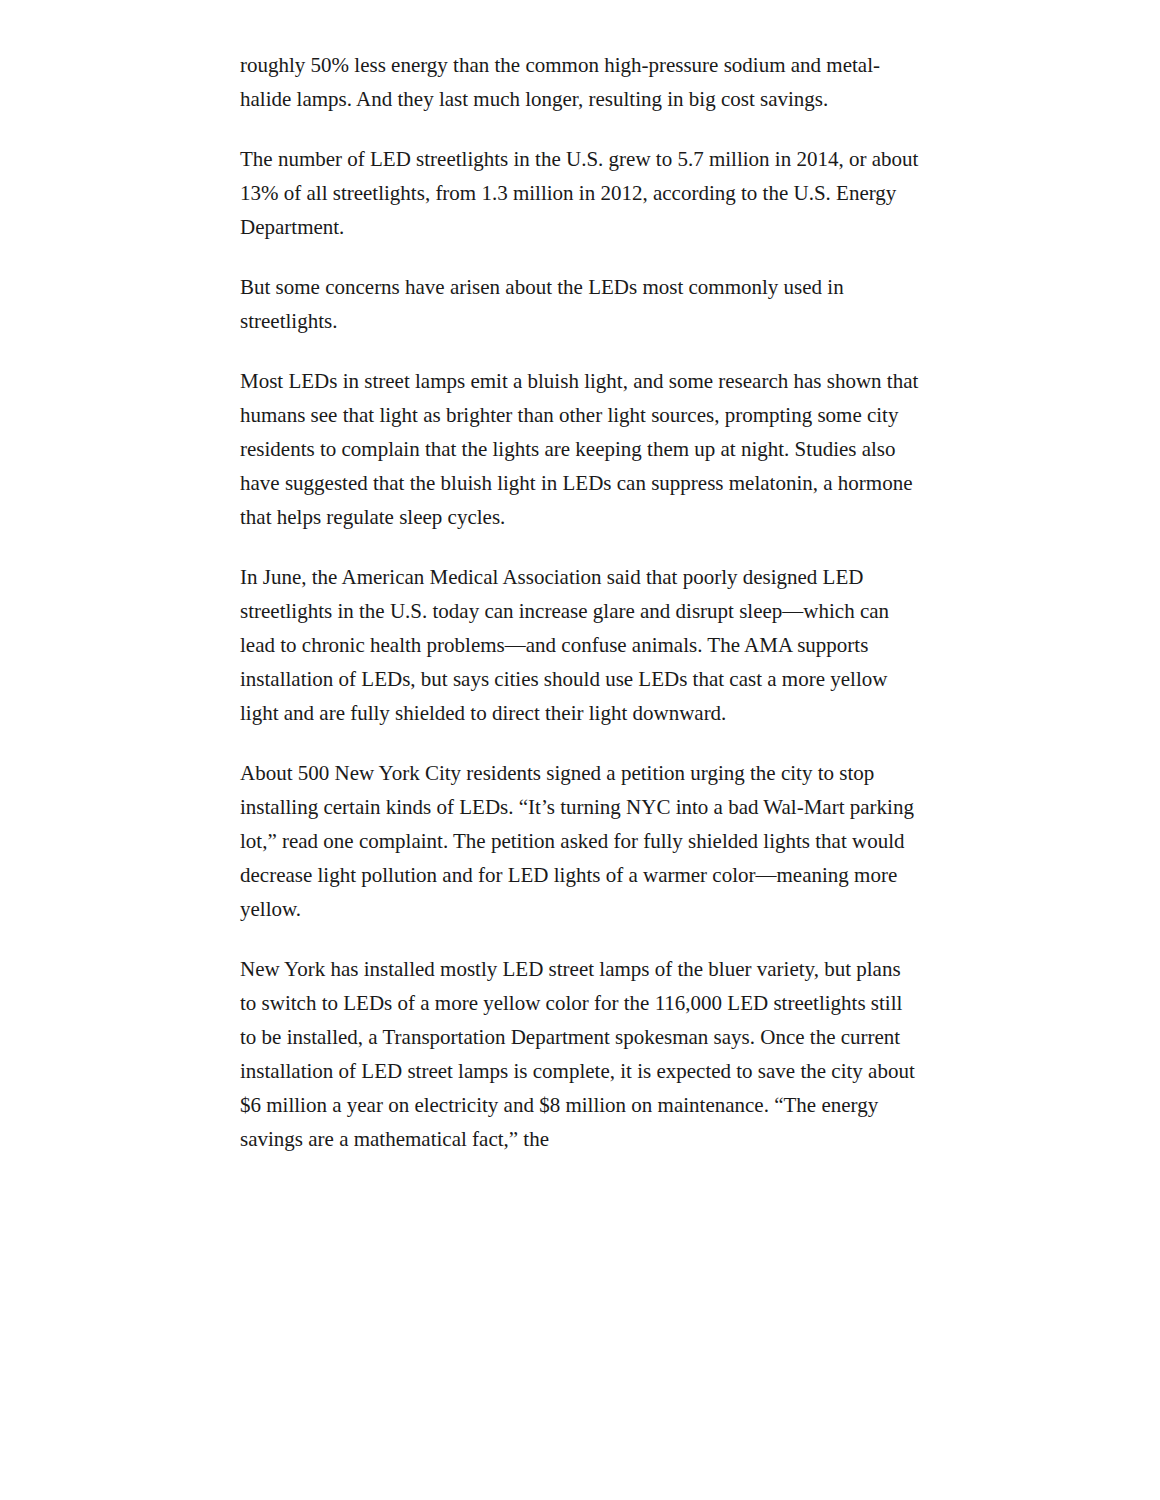roughly 50% less energy than the common high-pressure sodium and metal-halide lamps. And they last much longer, resulting in big cost savings.
The number of LED streetlights in the U.S. grew to 5.7 million in 2014, or about 13% of all streetlights, from 1.3 million in 2012, according to the U.S. Energy Department.
But some concerns have arisen about the LEDs most commonly used in streetlights.
Most LEDs in street lamps emit a bluish light, and some research has shown that humans see that light as brighter than other light sources, prompting some city residents to complain that the lights are keeping them up at night. Studies also have suggested that the bluish light in LEDs can suppress melatonin, a hormone that helps regulate sleep cycles.
In June, the American Medical Association said that poorly designed LED streetlights in the U.S. today can increase glare and disrupt sleep—which can lead to chronic health problems—and confuse animals. The AMA supports installation of LEDs, but says cities should use LEDs that cast a more yellow light and are fully shielded to direct their light downward.
About 500 New York City residents signed a petition urging the city to stop installing certain kinds of LEDs. “It’s turning NYC into a bad Wal-Mart parking lot,” read one complaint. The petition asked for fully shielded lights that would decrease light pollution and for LED lights of a warmer color—meaning more yellow.
New York has installed mostly LED street lamps of the bluer variety, but plans to switch to LEDs of a more yellow color for the 116,000 LED streetlights still to be installed, a Transportation Department spokesman says. Once the current installation of LED street lamps is complete, it is expected to save the city about $6 million a year on electricity and $8 million on maintenance. “The energy savings are a mathematical fact,” the